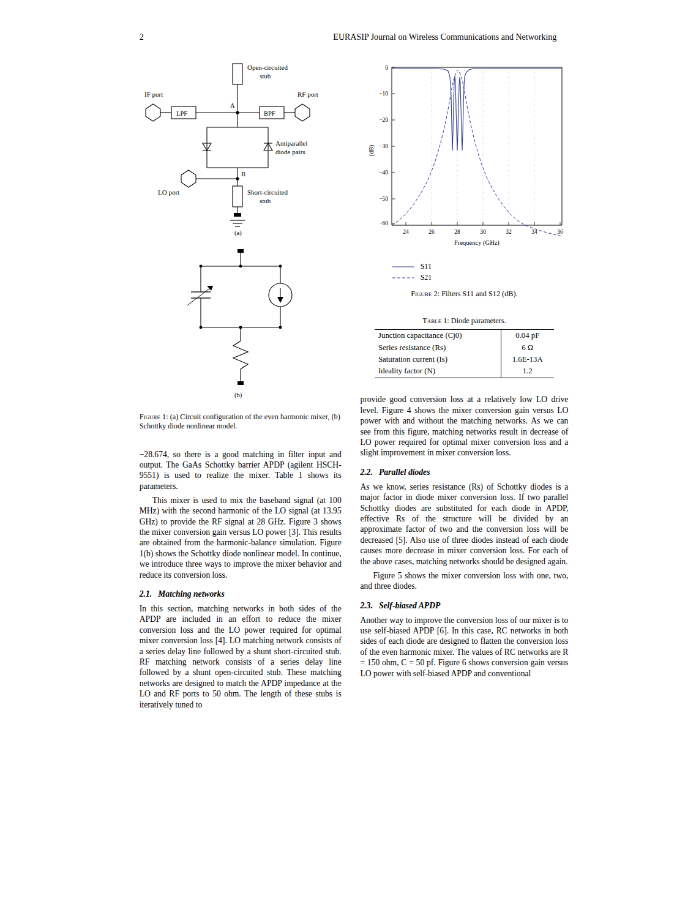2
EURASIP Journal on Wireless Communications and Networking
Open-circuited stub IF port RF port LPF A BPF Antiparallel diode pairs B LO port Short-circuited stub (a)
(b)
Figure 1: (a) Circuit configuration of the even harmonic mixer, (b) Schottky diode nonlinear model.
−28.674, so there is a good matching in filter input and output. The GaAs Schottky barrier APDP (agilent HSCH-9551) is used to realize the mixer. Table 1 shows its parameters.
This mixer is used to mix the baseband signal (at 100 MHz) with the second harmonic of the LO signal (at 13.95 GHz) to provide the RF signal at 28 GHz. Figure 3 shows the mixer conversion gain versus LO power [3]. This results are obtained from the harmonic-balance simulation. Figure 1(b) shows the Schottky diode nonlinear model. In continue, we introduce three ways to improve the mixer behavior and reduce its conversion loss.
2.1. Matching networks
In this section, matching networks in both sides of the APDP are included in an effort to reduce the mixer conversion loss and the LO power required for optimal mixer conversion loss [4]. LO matching network consists of a series delay line followed by a shunt short-circuited stub. RF matching network consists of a series delay line followed by a shunt open-circuited stub. These matching networks are designed to match the APDP impedance at the LO and RF ports to 50 ohm. The length of these stubs is iteratively tuned to
0 −10 −20 −30 −40 −50 −60 24 26 28 30 32 34 36 (dB) Frequency (GHz)
S11
S21
Figure 2: Filters S11 and S12 (dB).
Table 1: Diode parameters.
| Junction capacitance (Cj0) | 0.04 pF |
| Series resistance (Rs) | 6 Ω |
| Saturation current (Is) | 1.6E-13A |
| Ideality factor (N) | 1.2 |
provide good conversion loss at a relatively low LO drive level. Figure 4 shows the mixer conversion gain versus LO power with and without the matching networks. As we can see from this figure, matching networks result in decrease of LO power required for optimal mixer conversion loss and a slight improvement in mixer conversion loss.
2.2. Parallel diodes
As we know, series resistance (Rs) of Schottky diodes is a major factor in diode mixer conversion loss. If two parallel Schottky diodes are substituted for each diode in APDP, effective Rs of the structure will be divided by an approximate factor of two and the conversion loss will be decreased [5]. Also use of three diodes instead of each diode causes more decrease in mixer conversion loss. For each of the above cases, matching networks should be designed again.
Figure 5 shows the mixer conversion loss with one, two, and three diodes.
2.3. Self-biased APDP
Another way to improve the conversion loss of our mixer is to use self-biased APDP [6]. In this case, RC networks in both sides of each diode are designed to flatten the conversion loss of the even harmonic mixer. The values of RC networks are R = 150 ohm, C = 50 pf. Figure 6 shows conversion gain versus LO power with self-biased APDP and conventional